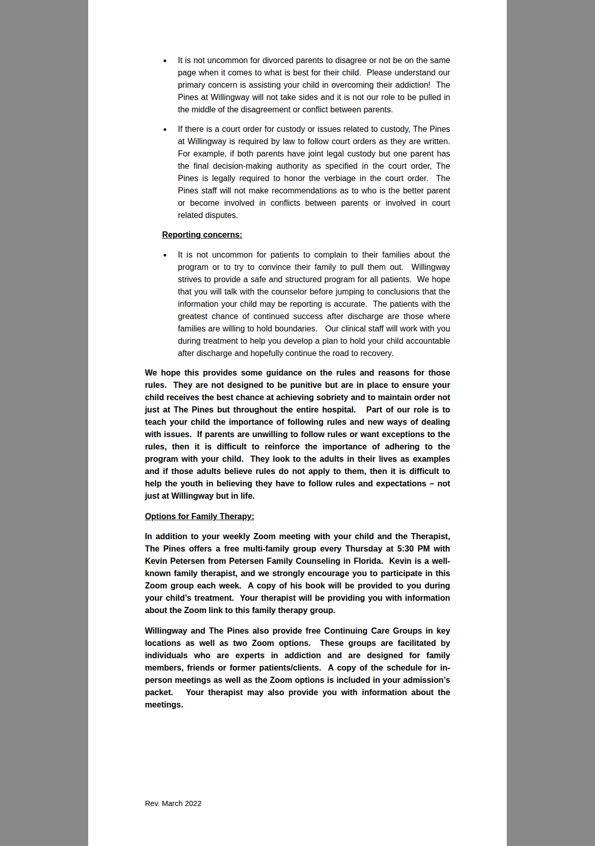It is not uncommon for divorced parents to disagree or not be on the same page when it comes to what is best for their child. Please understand our primary concern is assisting your child in overcoming their addiction! The Pines at Willingway will not take sides and it is not our role to be pulled in the middle of the disagreement or conflict between parents.
If there is a court order for custody or issues related to custody, The Pines at Willingway is required by law to follow court orders as they are written. For example, if both parents have joint legal custody but one parent has the final decision-making authority as specified in the court order, The Pines is legally required to honor the verbiage in the court order. The Pines staff will not make recommendations as to who is the better parent or become involved in conflicts between parents or involved in court related disputes.
Reporting concerns:
It is not uncommon for patients to complain to their families about the program or to try to convince their family to pull them out. Willingway strives to provide a safe and structured program for all patients. We hope that you will talk with the counselor before jumping to conclusions that the information your child may be reporting is accurate. The patients with the greatest chance of continued success after discharge are those where families are willing to hold boundaries. Our clinical staff will work with you during treatment to help you develop a plan to hold your child accountable after discharge and hopefully continue the road to recovery.
We hope this provides some guidance on the rules and reasons for those rules. They are not designed to be punitive but are in place to ensure your child receives the best chance at achieving sobriety and to maintain order not just at The Pines but throughout the entire hospital. Part of our role is to teach your child the importance of following rules and new ways of dealing with issues. If parents are unwilling to follow rules or want exceptions to the rules, then it is difficult to reinforce the importance of adhering to the program with your child. They look to the adults in their lives as examples and if those adults believe rules do not apply to them, then it is difficult to help the youth in believing they have to follow rules and expectations – not just at Willingway but in life.
Options for Family Therapy:
In addition to your weekly Zoom meeting with your child and the Therapist, The Pines offers a free multi-family group every Thursday at 5:30 PM with Kevin Petersen from Petersen Family Counseling in Florida. Kevin is a well-known family therapist, and we strongly encourage you to participate in this Zoom group each week. A copy of his book will be provided to you during your child’s treatment. Your therapist will be providing you with information about the Zoom link to this family therapy group.
Willingway and The Pines also provide free Continuing Care Groups in key locations as well as two Zoom options. These groups are facilitated by individuals who are experts in addiction and are designed for family members, friends or former patients/clients. A copy of the schedule for in-person meetings as well as the Zoom options is included in your admission’s packet. Your therapist may also provide you with information about the meetings.
Rev. March 2022